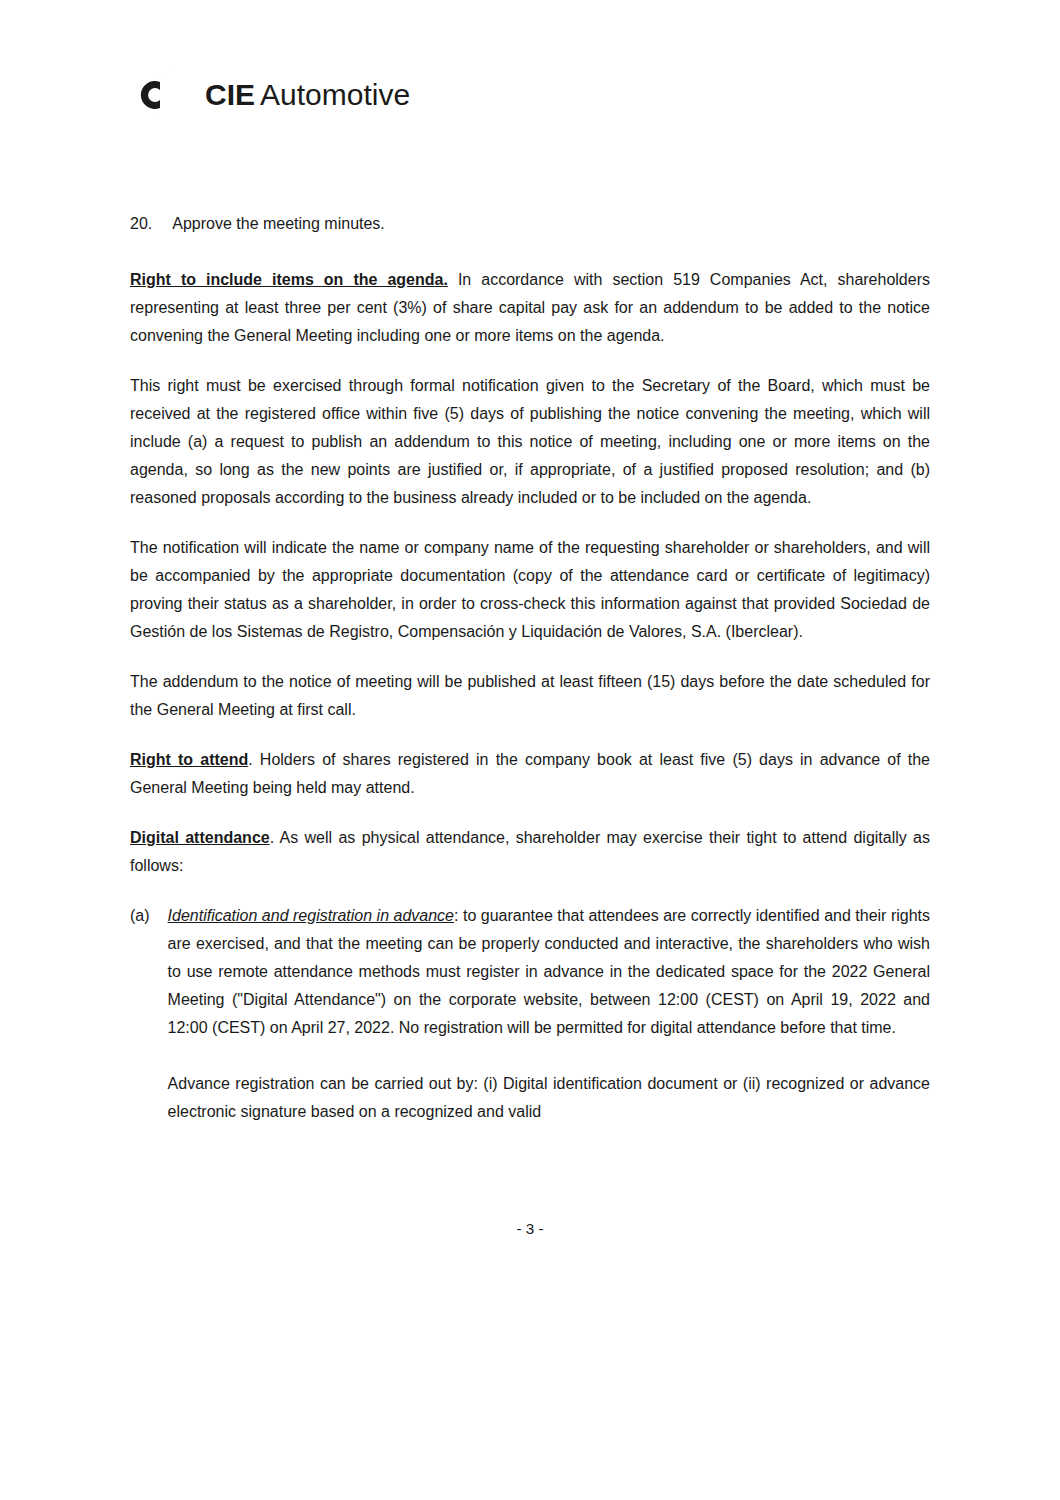CIE Automotive
20. Approve the meeting minutes.
Right to include items on the agenda. In accordance with section 519 Companies Act, shareholders representing at least three per cent (3%) of share capital pay ask for an addendum to be added to the notice convening the General Meeting including one or more items on the agenda.
This right must be exercised through formal notification given to the Secretary of the Board, which must be received at the registered office within five (5) days of publishing the notice convening the meeting, which will include (a) a request to publish an addendum to this notice of meeting, including one or more items on the agenda, so long as the new points are justified or, if appropriate, of a justified proposed resolution; and (b) reasoned proposals according to the business already included or to be included on the agenda.
The notification will indicate the name or company name of the requesting shareholder or shareholders, and will be accompanied by the appropriate documentation (copy of the attendance card or certificate of legitimacy) proving their status as a shareholder, in order to cross-check this information against that provided Sociedad de Gestión de los Sistemas de Registro, Compensación y Liquidación de Valores, S.A. (Iberclear).
The addendum to the notice of meeting will be published at least fifteen (15) days before the date scheduled for the General Meeting at first call.
Right to attend. Holders of shares registered in the company book at least five (5) days in advance of the General Meeting being held may attend.
Digital attendance. As well as physical attendance, shareholder may exercise their tight to attend digitally as follows:
(a) Identification and registration in advance: to guarantee that attendees are correctly identified and their rights are exercised, and that the meeting can be properly conducted and interactive, the shareholders who wish to use remote attendance methods must register in advance in the dedicated space for the 2022 General Meeting ("Digital Attendance") on the corporate website, between 12:00 (CEST) on April 19, 2022 and 12:00 (CEST) on April 27, 2022. No registration will be permitted for digital attendance before that time.
Advance registration can be carried out by: (i) Digital identification document or (ii) recognized or advance electronic signature based on a recognized and valid
- 3 -